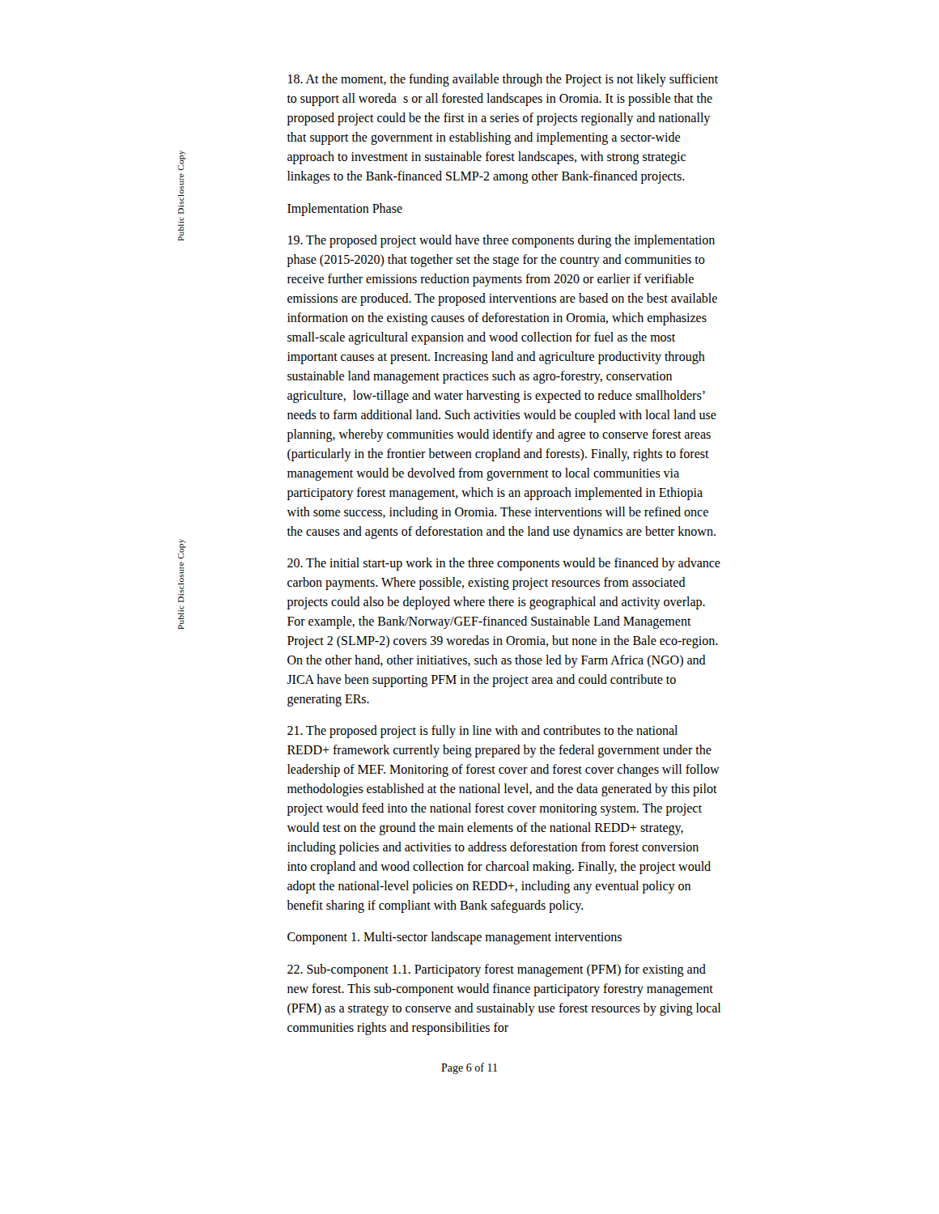Public Disclosure Copy
Public Disclosure Copy
18. At the moment, the funding available through the Project is not likely sufficient to support all woreda s or all forested landscapes in Oromia. It is possible that the proposed project could be the first in a series of projects regionally and nationally that support the government in establishing and implementing a sector-wide approach to investment in sustainable forest landscapes, with strong strategic linkages to the Bank-financed SLMP-2 among other Bank-financed projects.
Implementation Phase
19. The proposed project would have three components during the implementation phase (2015-2020) that together set the stage for the country and communities to receive further emissions reduction payments from 2020 or earlier if verifiable emissions are produced. The proposed interventions are based on the best available information on the existing causes of deforestation in Oromia, which emphasizes small-scale agricultural expansion and wood collection for fuel as the most important causes at present. Increasing land and agriculture productivity through sustainable land management practices such as agro-forestry, conservation agriculture, low-tillage and water harvesting is expected to reduce smallholders’ needs to farm additional land. Such activities would be coupled with local land use planning, whereby communities would identify and agree to conserve forest areas (particularly in the frontier between cropland and forests). Finally, rights to forest management would be devolved from government to local communities via participatory forest management, which is an approach implemented in Ethiopia with some success, including in Oromia. These interventions will be refined once the causes and agents of deforestation and the land use dynamics are better known.
20. The initial start-up work in the three components would be financed by advance carbon payments. Where possible, existing project resources from associated projects could also be deployed where there is geographical and activity overlap. For example, the Bank/Norway/GEF-financed Sustainable Land Management Project 2 (SLMP-2) covers 39 woredas in Oromia, but none in the Bale eco-region. On the other hand, other initiatives, such as those led by Farm Africa (NGO) and JICA have been supporting PFM in the project area and could contribute to generating ERs.
21. The proposed project is fully in line with and contributes to the national REDD+ framework currently being prepared by the federal government under the leadership of MEF. Monitoring of forest cover and forest cover changes will follow methodologies established at the national level, and the data generated by this pilot project would feed into the national forest cover monitoring system. The project would test on the ground the main elements of the national REDD+ strategy, including policies and activities to address deforestation from forest conversion into cropland and wood collection for charcoal making. Finally, the project would adopt the national-level policies on REDD+, including any eventual policy on benefit sharing if compliant with Bank safeguards policy.
Component 1. Multi-sector landscape management interventions
22. Sub-component 1.1. Participatory forest management (PFM) for existing and new forest. This sub-component would finance participatory forestry management (PFM) as a strategy to conserve and sustainably use forest resources by giving local communities rights and responsibilities for
Page 6 of 11